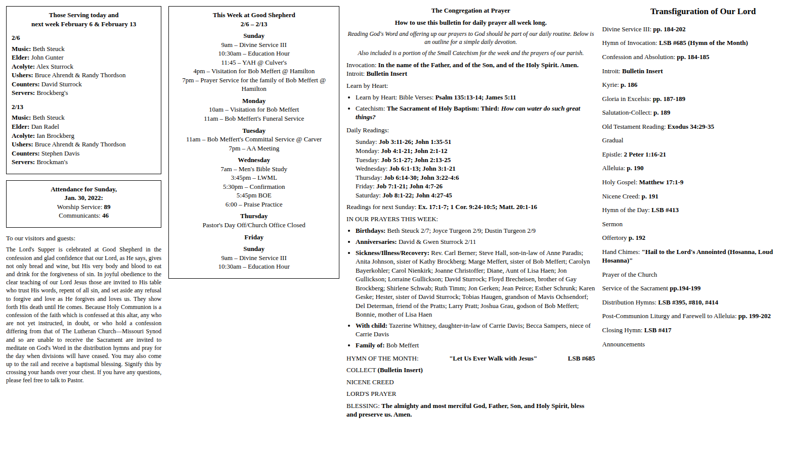Those Serving today and
next week February 6 & February 13
2/6
Music: Beth Steuck
Elder: John Gunter
Acolyte: Alex Sturrock
Ushers: Bruce Ahrendt & Randy Thordson
Counters: David Sturrock
Servers: Brockberg's
2/13
Music: Beth Steuck
Elder: Dan Radel
Acolyte: Ian Brockberg
Ushers: Bruce Ahrendt & Randy Thordson
Counters: Stephen Davis
Servers: Brockman's
Attendance for Sunday,
Jan. 30, 2022:
Worship Service: 89
Communicants: 46
To our visitors and guests:
The Lord's Supper is celebrated at Good Shepherd in the confession and glad confidence that our Lord, as He says, gives not only bread and wine, but His very body and blood to eat and drink for the forgiveness of sin. In joyful obedience to the clear teaching of our Lord Jesus those are invited to His table who trust His words, repent of all sin, and set aside any refusal to forgive and love as He forgives and loves us. They show forth His death until He comes. Because Holy Communion is a confession of the faith which is confessed at this altar, any who are not yet instructed, in doubt, or who hold a confession differing from that of The Lutheran Church—Missouri Synod and so are unable to receive the Sacrament are invited to meditate on God's Word in the distribution hymns and pray for the day when divisions will have ceased. You may also come up to the rail and receive a baptismal blessing. Signify this by crossing your hands over your chest. If you have any questions, please feel free to talk to Pastor.
This Week at Good Shepherd
2/6 – 2/13
Sunday
9am – Divine Service III
10:30am – Education Hour
11:45 – YAH @ Culver's
4pm – Visitation for Bob Meffert @ Hamilton
7pm – Prayer Service for the family of Bob Meffert @ Hamilton
Monday
10am – Visitation for Bob Meffert
11am – Bob Meffert's Funeral Service
Tuesday
11am – Bob Meffert's Committal Service @ Carver
7pm – AA Meeting
Wednesday
7am – Men's Bible Study
3:45pm – LWML
5:30pm – Confirmation
5:45pm BOE
6:00 – Praise Practice
Thursday
Pastor's Day Off/Church Office Closed
Friday
Sunday
9am – Divine Service III
10:30am – Education Hour
The Congregation at Prayer
How to use this bulletin for daily prayer all week long.
Reading God's Word and offering up our prayers to God should be part of our daily routine. Below is an outline for a simple daily devotion.
Also included is a portion of the Small Catechism for the week and the prayers of our parish.
Invocation: In the name of the Father, and of the Son, and of the Holy Spirit. Amen.
Introit: Bulletin Insert
Learn by Heart:
Learn by Heart: Bible Verses: Psalm 135:13-14; James 5:11
Catechism: The Sacrament of Holy Baptism: Third: How can water do such great things?
Daily Readings:
Sunday: Job 3:11-26; John 1:35-51
Monday: Job 4:1-21; John 2:1-12
Tuesday: Job 5:1-27; John 2:13-25
Wednesday: Job 6:1-13; John 3:1-21
Thursday: Job 6:14-30; John 3:22-4:6
Friday: Job 7:1-21; John 4:7-26
Saturday: Job 8:1-22; John 4:27-45
Readings for next Sunday: Ex. 17:1-7; 1 Cor. 9:24-10:5; Matt. 20:1-16
IN OUR PRAYERS THIS WEEK:
Birthdays: Beth Steuck 2/7; Joyce Turgeon 2/9; Dustin Turgeon 2/9
Anniversaries: David & Gwen Sturrock 2/11
Sickness/Illness/Recovery: Rev. Carl Berner; Steve Hall, son-in-law of Anne Paradis; Anita Johnson, sister of Kathy Brockberg; Marge Meffert, sister of Bob Meffert; Carolyn Bayerkohler; Carol Nienkirk; Joanne Christoffer; Diane, Aunt of Lisa Haen; Jon Gullickson; Lorraine Gullickson; David Sturrock; Floyd Brecheisen, brother of Gay Brockberg; Shirlene Schwab; Ruth Timm; Jon Gerken; Jean Peirce; Esther Schrunk; Karen Geske; Hester, sister of David Sturrock; Tobias Haugen, grandson of Mavis Ochsendorf; Del Determan, friend of the Pratts; Larry Pratt; Joshua Grau, godson of Bob Meffert; Bonnie, mother of Lisa Haen
With child: Tazerine Whitney, daughter-in-law of Carrie Davis; Becca Sampers, niece of Carrie Davis
Family of: Bob Meffert
HYMN OF THE MONTH: "Let Us Ever Walk with Jesus" LSB #685
COLLECT (Bulletin Insert)
NICENE CREED
LORD'S PRAYER
BLESSING: The almighty and most merciful God, Father, Son, and Holy Spirit, bless and preserve us. Amen.
Transfiguration of Our Lord
Divine Service III: pp. 184-202
Hymn of Invocation: LSB #685 (Hymn of the Month)
Confession and Absolution: pp. 184-185
Introit: Bulletin Insert
Kyrie: p. 186
Gloria in Excelsis: pp. 187-189
Salutation-Collect: p. 189
Old Testament Reading: Exodus 34:29-35
Gradual
Epistle: 2 Peter 1:16-21
Alleluia: p. 190
Holy Gospel: Matthew 17:1-9
Nicene Creed: p. 191
Hymn of the Day: LSB #413
Sermon
Offertory p. 192
Hand Chimes: "Hail to the Lord's Annointed (Hosanna, Loud Hosanna)"
Prayer of the Church
Service of the Sacrament pp.194-199
Distribution Hymns: LSB #395, #810, #414
Post-Communion Liturgy and Farewell to Alleluia: pp. 199-202
Closing Hymn: LSB #417
Announcements